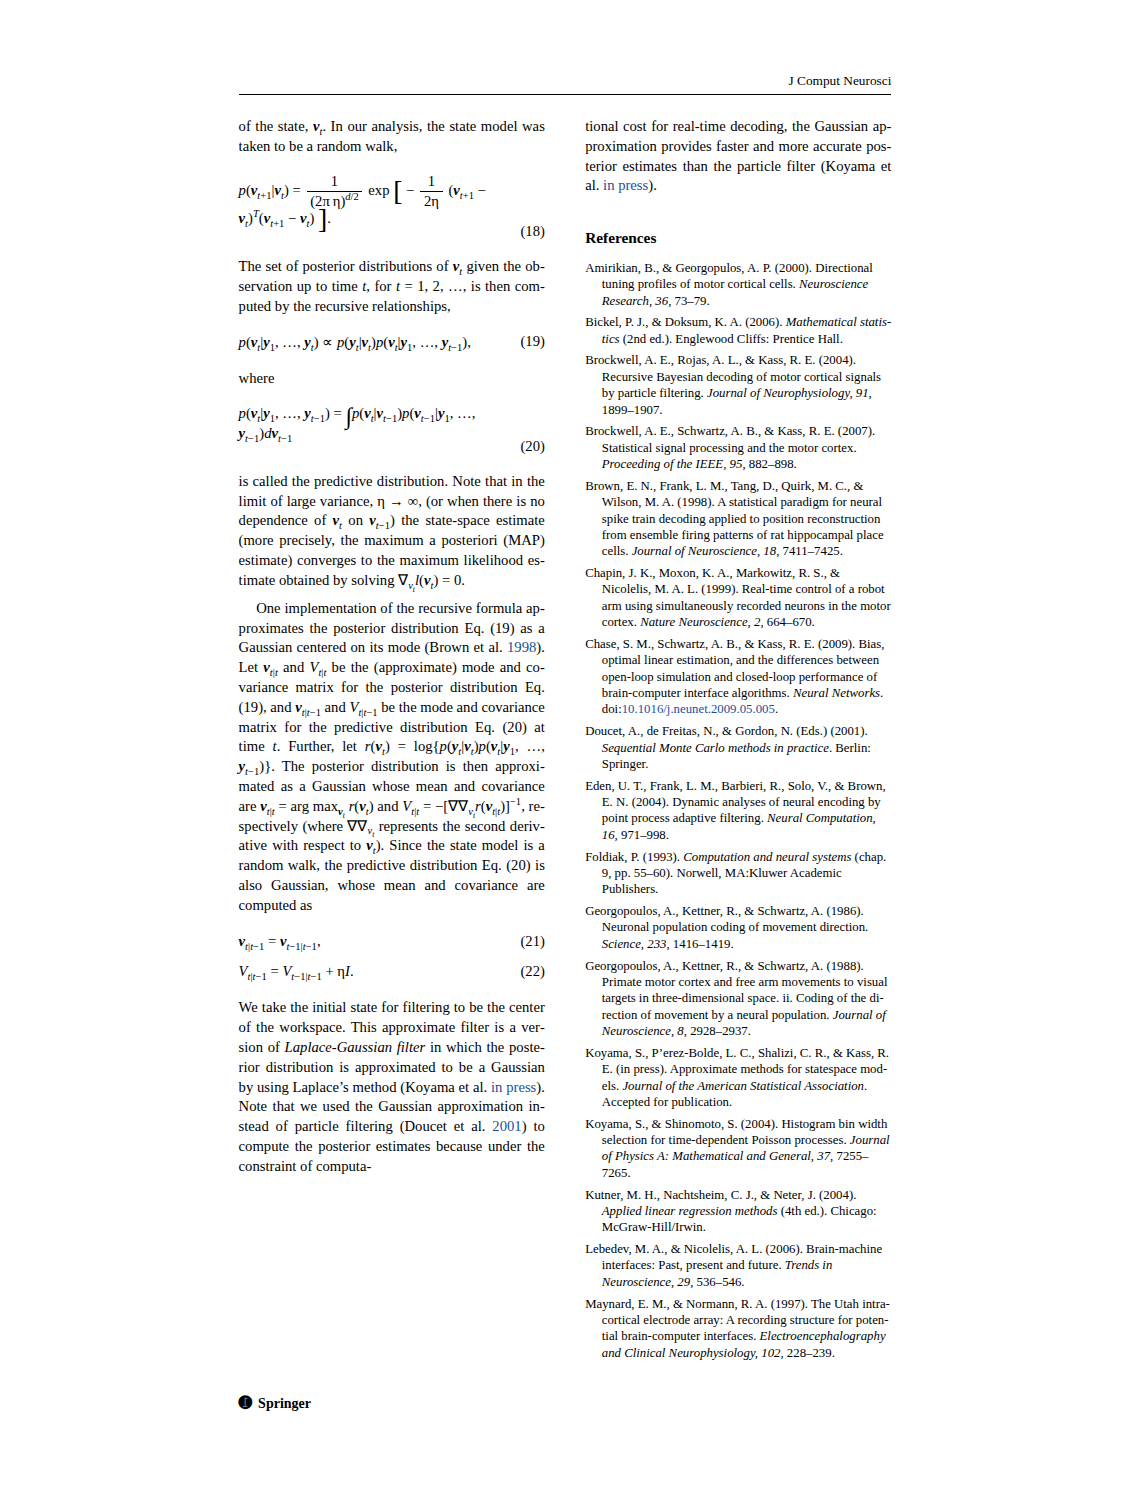J Comput Neurosci
of the state, vt. In our analysis, the state model was taken to be a random walk,
p(vt+1|vt) = 1(2π η)d/2 exp [ − 12η (vt+1 − vt)T(vt+1 − vt) ]. (18)
The set of posterior distributions of vt given the observation up to time t, for t = 1, 2, …, is then computed by the recursive relationships,
p(vt|y1, …, yt) ∝ p(yt|vt)p(vt|y1, …, yt−1), (19)
where
p(vt|y1, …, yt−1) = ∫p(vt|vt−1)p(vt−1|y1, …, yt−1)dvt−1 (20)
is called the predictive distribution. Note that in the limit of large variance, η → ∞, (or when there is no dependence of vt on vt−1) the state-space estimate (more precisely, the maximum a posteriori (MAP) estimate) converges to the maximum likelihood estimate obtained by solving ∇vtl(vt) = 0.
One implementation of the recursive formula approximates the posterior distribution Eq. (19) as a Gaussian centered on its mode (Brown et al. 1998). Let vt|t and Vt|t be the (approximate) mode and covariance matrix for the posterior distribution Eq. (19), and vt|t−1 and Vt|t−1 be the mode and covariance matrix for the predictive distribution Eq. (20) at time t. Further, let r(vt) = log{p(yt|vt)p(vt|y1, …, yt−1)}. The posterior distribution is then approximated as a Gaussian whose mean and covariance are vt|t = arg maxvt r(vt) and Vt|t = −[∇∇vtr(vt|t)]−1, respectively (where ∇∇vt represents the second derivative with respect to vt). Since the state model is a random walk, the predictive distribution Eq. (20) is also Gaussian, whose mean and covariance are computed as
vt|t−1 = vt−1|t−1, (21)
Vt|t−1 = Vt−1|t−1 + ηI. (22)
We take the initial state for filtering to be the center of the workspace. This approximate filter is a version of Laplace-Gaussian filter in which the posterior distribution is approximated to be a Gaussian by using Laplace’s method (Koyama et al. in press). Note that we used the Gaussian approximation instead of particle filtering (Doucet et al. 2001) to compute the posterior estimates because under the constraint of computa-
tional cost for real-time decoding, the Gaussian approximation provides faster and more accurate posterior estimates than the particle filter (Koyama et al. in press).
References
Amirikian, B., & Georgopulos, A. P. (2000). Directional tuning profiles of motor cortical cells. Neuroscience Research, 36, 73–79.
Bickel, P. J., & Doksum, K. A. (2006). Mathematical statistics (2nd ed.). Englewood Cliffs: Prentice Hall.
Brockwell, A. E., Rojas, A. L., & Kass, R. E. (2004). Recursive Bayesian decoding of motor cortical signals by particle filtering. Journal of Neurophysiology, 91, 1899–1907.
Brockwell, A. E., Schwartz, A. B., & Kass, R. E. (2007). Statistical signal processing and the motor cortex. Proceeding of the IEEE, 95, 882–898.
Brown, E. N., Frank, L. M., Tang, D., Quirk, M. C., & Wilson, M. A. (1998). A statistical paradigm for neural spike train decoding applied to position reconstruction from ensemble firing patterns of rat hippocampal place cells. Journal of Neuroscience, 18, 7411–7425.
Chapin, J. K., Moxon, K. A., Markowitz, R. S., & Nicolelis, M. A. L. (1999). Real-time control of a robot arm using simultaneously recorded neurons in the motor cortex. Nature Neuroscience, 2, 664–670.
Chase, S. M., Schwartz, A. B., & Kass, R. E. (2009). Bias, optimal linear estimation, and the differences between open-loop simulation and closed-loop performance of brain-computer interface algorithms. Neural Networks. doi:10.1016/j.neunet.2009.05.005.
Doucet, A., de Freitas, N., & Gordon, N. (Eds.) (2001). Sequential Monte Carlo methods in practice. Berlin: Springer.
Eden, U. T., Frank, L. M., Barbieri, R., Solo, V., & Brown, E. N. (2004). Dynamic analyses of neural encoding by point process adaptive filtering. Neural Computation, 16, 971–998.
Foldiak, P. (1993). Computation and neural systems (chap. 9, pp. 55–60). Norwell, MA:Kluwer Academic Publishers.
Georgopoulos, A., Kettner, R., & Schwartz, A. (1986). Neuronal population coding of movement direction. Science, 233, 1416–1419.
Georgopoulos, A., Kettner, R., & Schwartz, A. (1988). Primate motor cortex and free arm movements to visual targets in three-dimensional space. ii. Coding of the direction of movement by a neural population. Journal of Neuroscience, 8, 2928–2937.
Koyama, S., P’erez-Bolde, L. C., Shalizi, C. R., & Kass, R. E. (in press). Approximate methods for statespace models. Journal of the American Statistical Association. Accepted for publication.
Koyama, S., & Shinomoto, S. (2004). Histogram bin width selection for time-dependent Poisson processes. Journal of Physics A: Mathematical and General, 37, 7255–7265.
Kutner, M. H., Nachtsheim, C. J., & Neter, J. (2004). Applied linear regression methods (4th ed.). Chicago: McGraw-Hill/Irwin.
Lebedev, M. A., & Nicolelis, A. L. (2006). Brain-machine interfaces: Past, present and future. Trends in Neuroscience, 29, 536–546.
Maynard, E. M., & Normann, R. A. (1997). The Utah intracortical electrode array: A recording structure for potential brain-computer interfaces. Electroencephalography and Clinical Neurophysiology, 102, 228–239.
➊ Springer